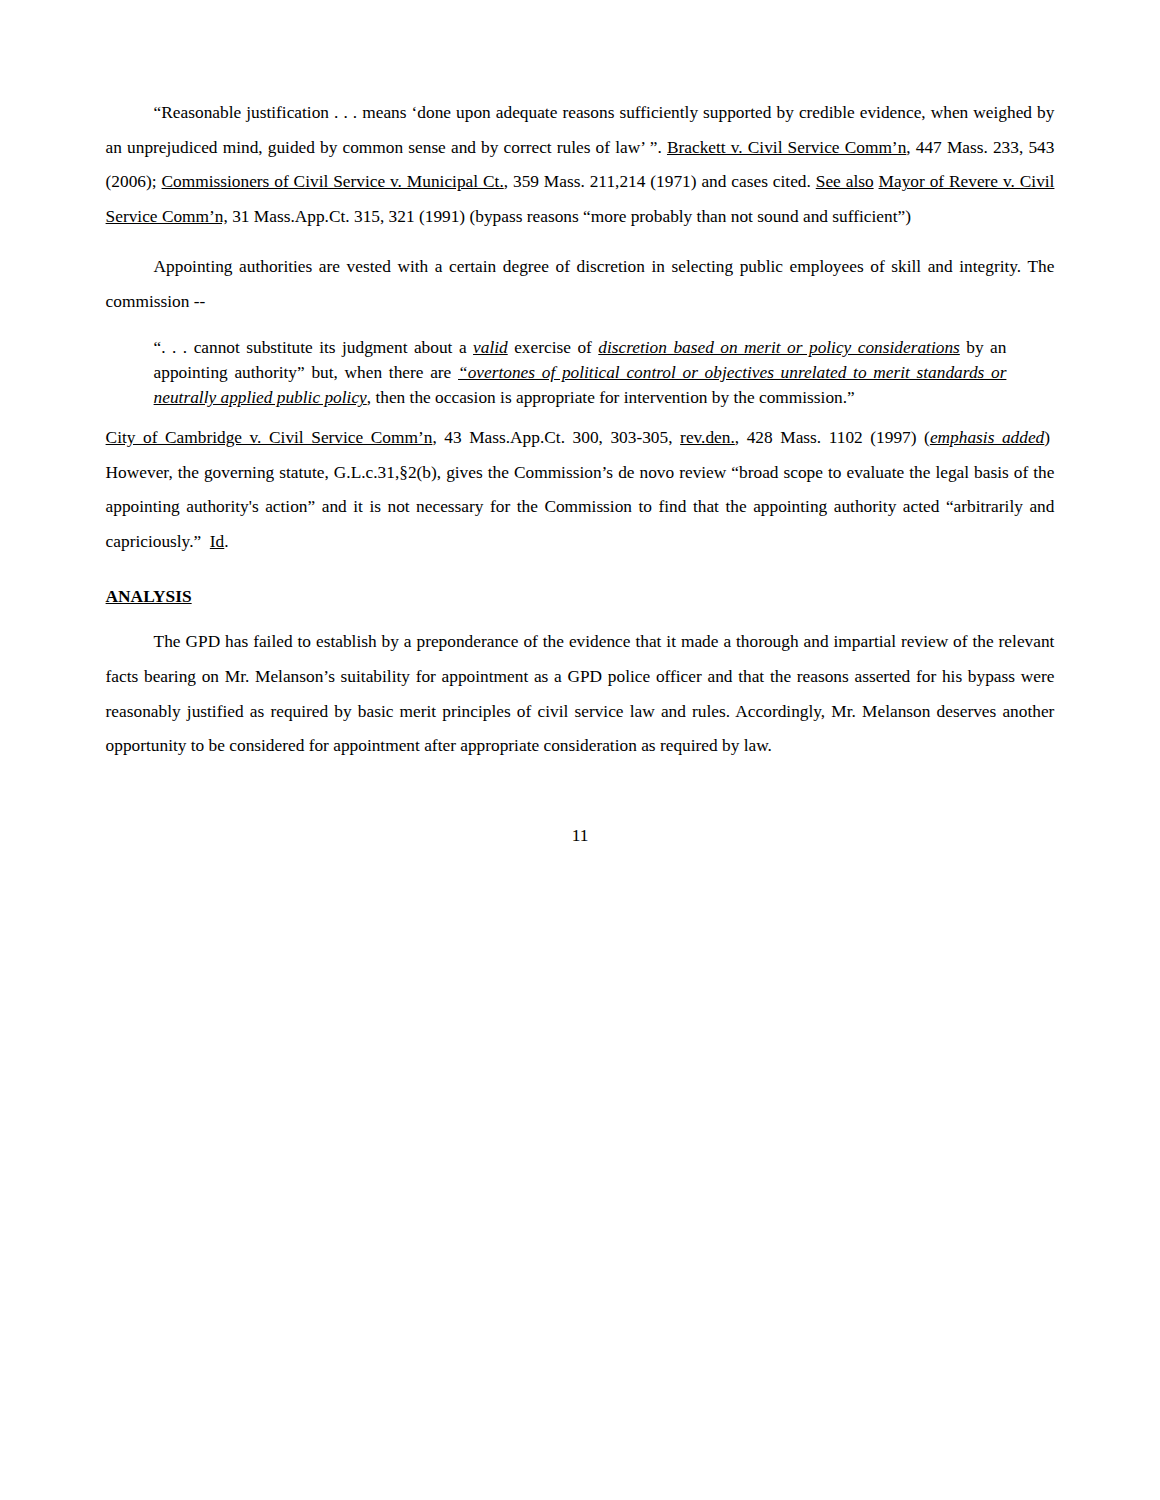“Reasonable justification . . . means ‘done upon adequate reasons sufficiently supported by credible evidence, when weighed by an unprejudiced mind, guided by common sense and by correct rules of law’ ”. Brackett v. Civil Service Comm’n, 447 Mass. 233, 543 (2006); Commissioners of Civil Service v. Municipal Ct., 359 Mass. 211,214 (1971) and cases cited. See also Mayor of Revere v. Civil Service Comm’n, 31 Mass.App.Ct. 315, 321 (1991) (bypass reasons “more probably than not sound and sufficient”)
Appointing authorities are vested with a certain degree of discretion in selecting public employees of skill and integrity. The commission --
“. . . cannot substitute its judgment about a valid exercise of discretion based on merit or policy considerations by an appointing authority” but, when there are “overtones of political control or objectives unrelated to merit standards or neutrally applied public policy, then the occasion is appropriate for intervention by the commission.”
City of Cambridge v. Civil Service Comm’n, 43 Mass.App.Ct. 300, 303-305, rev.den., 428 Mass. 1102 (1997) (emphasis added) However, the governing statute, G.L.c.31,§2(b), gives the Commission’s de novo review “broad scope to evaluate the legal basis of the appointing authority's action” and it is not necessary for the Commission to find that the appointing authority acted “arbitrarily and capriciously.” Id.
ANALYSIS
The GPD has failed to establish by a preponderance of the evidence that it made a thorough and impartial review of the relevant facts bearing on Mr. Melanson’s suitability for appointment as a GPD police officer and that the reasons asserted for his bypass were reasonably justified as required by basic merit principles of civil service law and rules. Accordingly, Mr. Melanson deserves another opportunity to be considered for appointment after appropriate consideration as required by law.
11